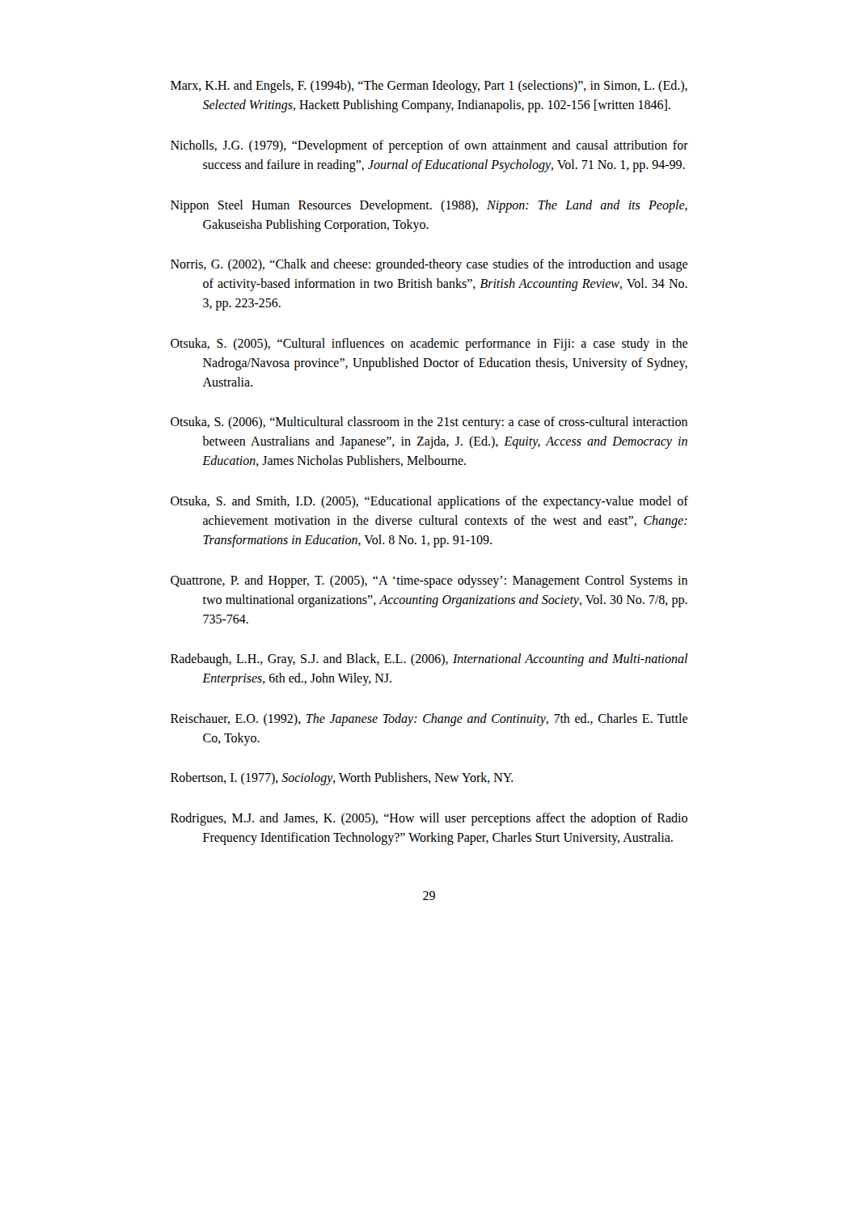Marx, K.H. and Engels, F. (1994b), “The German Ideology, Part 1 (selections)”, in Simon, L. (Ed.), Selected Writings, Hackett Publishing Company, Indianapolis, pp. 102-156 [written 1846].
Nicholls, J.G. (1979), “Development of perception of own attainment and causal attribution for success and failure in reading”, Journal of Educational Psychology, Vol. 71 No. 1, pp. 94-99.
Nippon Steel Human Resources Development. (1988), Nippon: The Land and its People, Gakuseisha Publishing Corporation, Tokyo.
Norris, G. (2002), “Chalk and cheese: grounded-theory case studies of the introduction and usage of activity-based information in two British banks”, British Accounting Review, Vol. 34 No. 3, pp. 223-256.
Otsuka, S. (2005), “Cultural influences on academic performance in Fiji: a case study in the Nadroga/Navosa province”, Unpublished Doctor of Education thesis, University of Sydney, Australia.
Otsuka, S. (2006), “Multicultural classroom in the 21st century: a case of cross-cultural interaction between Australians and Japanese”, in Zajda, J. (Ed.), Equity, Access and Democracy in Education, James Nicholas Publishers, Melbourne.
Otsuka, S. and Smith, I.D. (2005), “Educational applications of the expectancy-value model of achievement motivation in the diverse cultural contexts of the west and east”, Change: Transformations in Education, Vol. 8 No. 1, pp. 91-109.
Quattrone, P. and Hopper, T. (2005), “A ‘time-space odyssey’: Management Control Systems in two multinational organizations”, Accounting Organizations and Society, Vol. 30 No. 7/8, pp. 735-764.
Radebaugh, L.H., Gray, S.J. and Black, E.L. (2006), International Accounting and Multi-national Enterprises, 6th ed., John Wiley, NJ.
Reischauer, E.O. (1992), The Japanese Today: Change and Continuity, 7th ed., Charles E. Tuttle Co, Tokyo.
Robertson, I. (1977), Sociology, Worth Publishers, New York, NY.
Rodrigues, M.J. and James, K. (2005), “How will user perceptions affect the adoption of Radio Frequency Identification Technology?” Working Paper, Charles Sturt University, Australia.
29